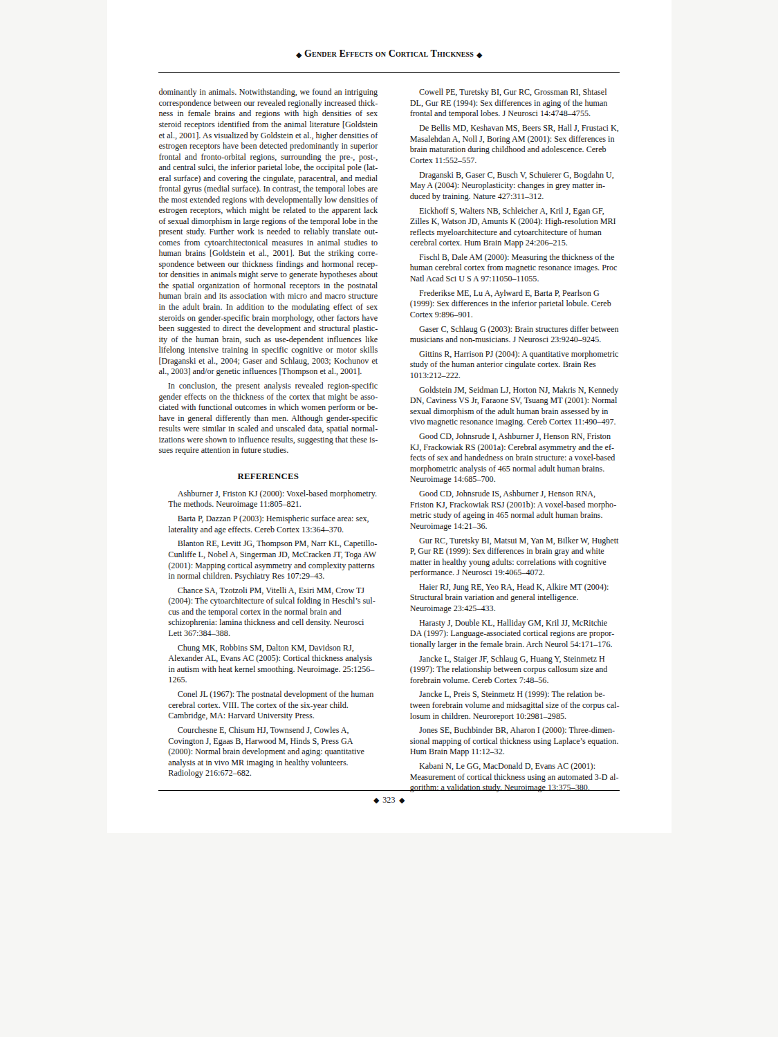◆Gender Effects on Cortical Thickness◆
dominantly in animals. Notwithstanding, we found an intriguing correspondence between our revealed regionally increased thickness in female brains and regions with high densities of sex steroid receptors identified from the animal literature [Goldstein et al., 2001]. As visualized by Goldstein et al., higher densities of estrogen receptors have been detected predominantly in superior frontal and fronto-orbital regions, surrounding the pre-, post-, and central sulci, the inferior parietal lobe, the occipital pole (lateral surface) and covering the cingulate, paracentral, and medial frontal gyrus (medial surface). In contrast, the temporal lobes are the most extended regions with developmentally low densities of estrogen receptors, which might be related to the apparent lack of sexual dimorphism in large regions of the temporal lobe in the present study. Further work is needed to reliably translate outcomes from cytoarchitectonical measures in animal studies to human brains [Goldstein et al., 2001]. But the striking correspondence between our thickness findings and hormonal receptor densities in animals might serve to generate hypotheses about the spatial organization of hormonal receptors in the postnatal human brain and its association with micro and macro structure in the adult brain. In addition to the modulating effect of sex steroids on gender-specific brain morphology, other factors have been suggested to direct the development and structural plasticity of the human brain, such as use-dependent influences like lifelong intensive training in specific cognitive or motor skills [Draganski et al., 2004; Gaser and Schlaug, 2003; Kochunov et al., 2003] and/or genetic influences [Thompson et al., 2001].
In conclusion, the present analysis revealed region-specific gender effects on the thickness of the cortex that might be associated with functional outcomes in which women perform or behave in general differently than men. Although gender-specific results were similar in scaled and unscaled data, spatial normalizations were shown to influence results, suggesting that these issues require attention in future studies.
REFERENCES
Ashburner J, Friston KJ (2000): Voxel-based morphometry. The methods. Neuroimage 11:805–821.
Barta P, Dazzan P (2003): Hemispheric surface area: sex, laterality and age effects. Cereb Cortex 13:364–370.
Blanton RE, Levitt JG, Thompson PM, Narr KL, Capetillo-Cunliffe L, Nobel A, Singerman JD, McCracken JT, Toga AW (2001): Mapping cortical asymmetry and complexity patterns in normal children. Psychiatry Res 107:29–43.
Chance SA, Tzotzoli PM, Vitelli A, Esiri MM, Crow TJ (2004): The cytoarchitecture of sulcal folding in Heschl’s sulcus and the temporal cortex in the normal brain and schizophrenia: lamina thickness and cell density. Neurosci Lett 367:384–388.
Chung MK, Robbins SM, Dalton KM, Davidson RJ, Alexander AL, Evans AC (2005): Cortical thickness analysis in autism with heat kernel smoothing. Neuroimage. 25:1256–1265.
Conel JL (1967): The postnatal development of the human cerebral cortex. VIII. The cortex of the six-year child. Cambridge, MA: Harvard University Press.
Courchesne E, Chisum HJ, Townsend J, Cowles A, Covington J, Egaas B, Harwood M, Hinds S, Press GA (2000): Normal brain development and aging: quantitative analysis at in vivo MR imaging in healthy volunteers. Radiology 216:672–682.
Cowell PE, Turetsky BI, Gur RC, Grossman RI, Shtasel DL, Gur RE (1994): Sex differences in aging of the human frontal and temporal lobes. J Neurosci 14:4748–4755.
De Bellis MD, Keshavan MS, Beers SR, Hall J, Frustaci K, Masalehdan A, Noll J, Boring AM (2001): Sex differences in brain maturation during childhood and adolescence. Cereb Cortex 11:552–557.
Draganski B, Gaser C, Busch V, Schuierer G, Bogdahn U, May A (2004): Neuroplasticity: changes in grey matter induced by training. Nature 427:311–312.
Eickhoff S, Walters NB, Schleicher A, Kril J, Egan GF, Zilles K, Watson JD, Amunts K (2004): High-resolution MRI reflects myeloarchitecture and cytoarchitecture of human cerebral cortex. Hum Brain Mapp 24:206–215.
Fischl B, Dale AM (2000): Measuring the thickness of the human cerebral cortex from magnetic resonance images. Proc Natl Acad Sci U S A 97:11050–11055.
Frederikse ME, Lu A, Aylward E, Barta P, Pearlson G (1999): Sex differences in the inferior parietal lobule. Cereb Cortex 9:896–901.
Gaser C, Schlaug G (2003): Brain structures differ between musicians and non-musicians. J Neurosci 23:9240–9245.
Gittins R, Harrison PJ (2004): A quantitative morphometric study of the human anterior cingulate cortex. Brain Res 1013:212–222.
Goldstein JM, Seidman LJ, Horton NJ, Makris N, Kennedy DN, Caviness VS Jr, Faraone SV, Tsuang MT (2001): Normal sexual dimorphism of the adult human brain assessed by in vivo magnetic resonance imaging. Cereb Cortex 11:490–497.
Good CD, Johnsrude I, Ashburner J, Henson RN, Friston KJ, Frackowiak RS (2001a): Cerebral asymmetry and the effects of sex and handedness on brain structure: a voxel-based morphometric analysis of 465 normal adult human brains. Neuroimage 14:685–700.
Good CD, Johnsrude IS, Ashburner J, Henson RNA, Friston KJ, Frackowiak RSJ (2001b): A voxel-based morphometric study of ageing in 465 normal adult human brains. Neuroimage 14:21–36.
Gur RC, Turetsky BI, Matsui M, Yan M, Bilker W, Hughett P, Gur RE (1999): Sex differences in brain gray and white matter in healthy young adults: correlations with cognitive performance. J Neurosci 19:4065–4072.
Haier RJ, Jung RE, Yeo RA, Head K, Alkire MT (2004): Structural brain variation and general intelligence. Neuroimage 23:425–433.
Harasty J, Double KL, Halliday GM, Kril JJ, McRitchie DA (1997): Language-associated cortical regions are proportionally larger in the female brain. Arch Neurol 54:171–176.
Jancke L, Staiger JF, Schlaug G, Huang Y, Steinmetz H (1997): The relationship between corpus callosum size and forebrain volume. Cereb Cortex 7:48–56.
Jancke L, Preis S, Steinmetz H (1999): The relation between forebrain volume and midsagittal size of the corpus callosum in children. Neuroreport 10:2981–2985.
Jones SE, Buchbinder BR, Aharon I (2000): Three-dimensional mapping of cortical thickness using Laplace’s equation. Hum Brain Mapp 11:12–32.
Kabani N, Le GG, MacDonald D, Evans AC (2001): Measurement of cortical thickness using an automated 3-D algorithm: a validation study. Neuroimage 13:375–380.
◆323◆